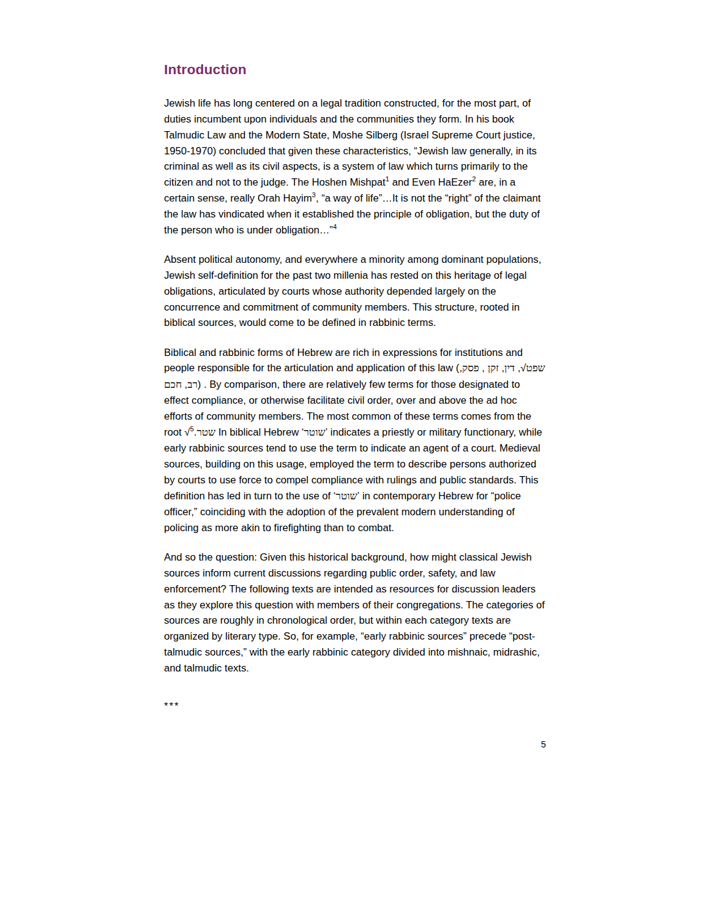Introduction
Jewish life has long centered on a legal tradition constructed, for the most part, of duties incumbent upon individuals and the communities they form. In his book Talmudic Law and the Modern State, Moshe Silberg (Israel Supreme Court justice, 1950-1970) concluded that given these characteristics, “Jewish law generally, in its criminal as well as its civil aspects, is a system of law which turns primarily to the citizen and not to the judge. The Hoshen Mishpat1 and Even HaEzer2 are, in a certain sense, really Orah Hayim3, “a way of life”…It is not the “right” of the claimant the law has vindicated when it established the principle of obligation, but the duty of the person who is under obligation…”4
Absent political autonomy, and everywhere a minority among dominant populations, Jewish self-definition for the past two millenia has rested on this heritage of legal obligations, articulated by courts whose authority depended largely on the concurrence and commitment of community members. This structure, rooted in biblical sources, would come to be defined in rabbinic terms.
Biblical and rabbinic forms of Hebrew are rich in expressions for institutions and people responsible for the articulation and application of this law (שפט√, דין, זקן , פסק, רב, חכם) . By comparison, there are relatively few terms for those designated to effect compliance, or otherwise facilitate civil order, over and above the ad hoc efforts of community members. The most common of these terms comes from the root √שטר.5 In biblical Hebrew ‘שוטר’ indicates a priestly or military functionary, while early rabbinic sources tend to use the term to indicate an agent of a court. Medieval sources, building on this usage, employed the term to describe persons authorized by courts to use force to compel compliance with rulings and public standards. This definition has led in turn to the use of ‘שוטר’ in contemporary Hebrew for “police officer,” coinciding with the adoption of the prevalent modern understanding of policing as more akin to firefighting than to combat.
And so the question: Given this historical background, how might classical Jewish sources inform current discussions regarding public order, safety, and law enforcement? The following texts are intended as resources for discussion leaders as they explore this question with members of their congregations. The categories of sources are roughly in chronological order, but within each category texts are organized by literary type. So, for example, “early rabbinic sources” precede “post-talmudic sources,” with the early rabbinic category divided into mishnaic, midrashic, and talmudic texts.
***
5